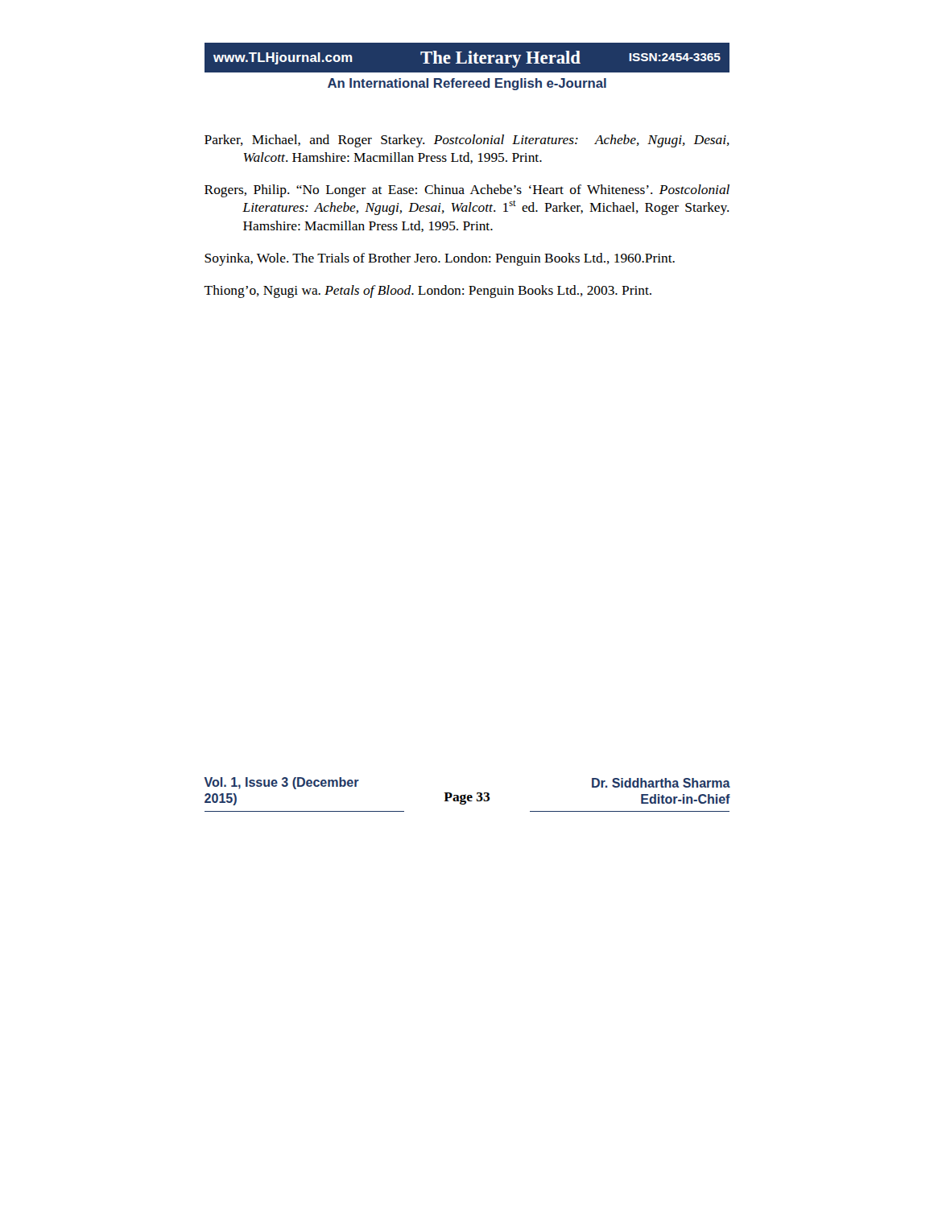www.TLHjournal.com The Literary Herald ISSN:2454-3365
An International Refereed English e-Journal
Parker, Michael, and Roger Starkey. Postcolonial Literatures: Achebe, Ngugi, Desai, Walcott. Hamshire: Macmillan Press Ltd, 1995. Print.
Rogers, Philip. “No Longer at Ease: Chinua Achebe’s ‘Heart of Whiteness’. Postcolonial Literatures: Achebe, Ngugi, Desai, Walcott. 1st ed. Parker, Michael, Roger Starkey. Hamshire: Macmillan Press Ltd, 1995. Print.
Soyinka, Wole. The Trials of Brother Jero. London: Penguin Books Ltd., 1960.Print.
Thiong’o, Ngugi wa. Petals of Blood. London: Penguin Books Ltd., 2003. Print.
Vol. 1, Issue 3 (December 2015)
Page 33
Dr. Siddhartha Sharma
Editor-in-Chief